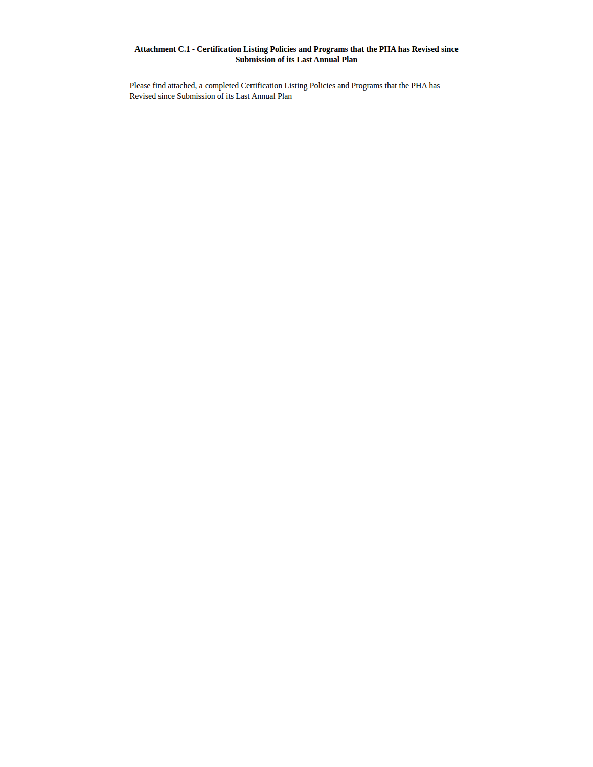Attachment C.1 - Certification Listing Policies and Programs that the PHA has Revised since Submission of its Last Annual Plan
Please find attached, a completed Certification Listing Policies and Programs that the PHA has Revised since Submission of its Last Annual Plan